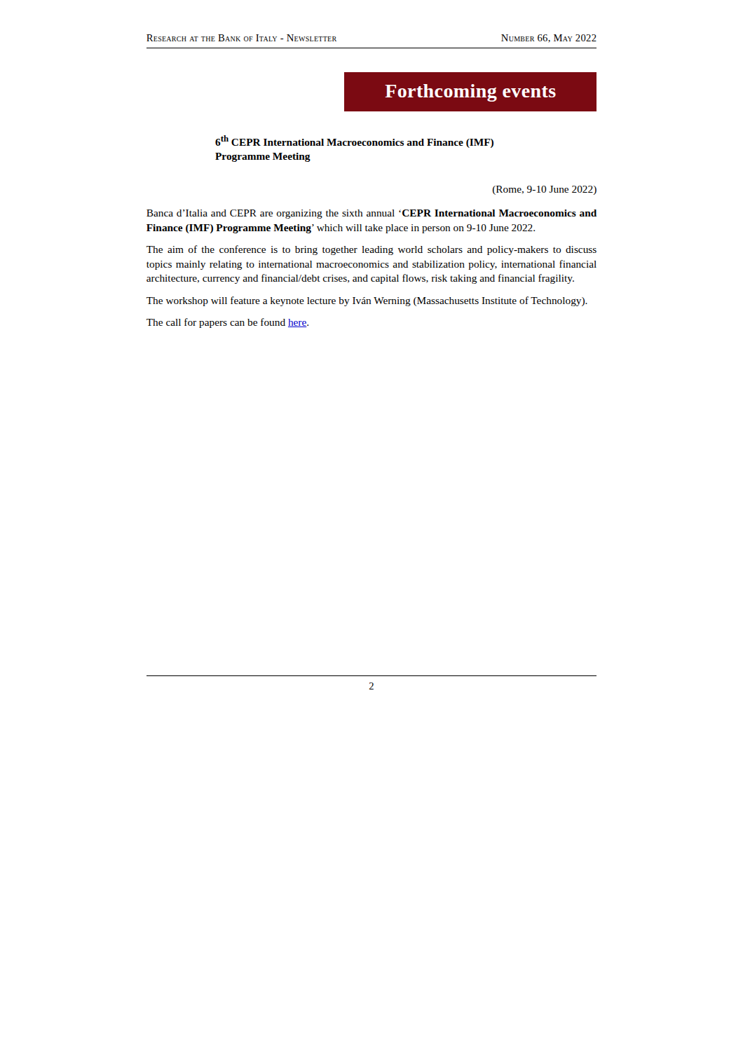Research at the Bank of Italy - Newsletter
Number 66, May 2022
Forthcoming events
6th CEPR International Macroeconomics and Finance (IMF)
Programme Meeting
(Rome, 9-10 June 2022)
Banca d’Italia and CEPR are organizing the sixth annual ‘CEPR International Macroeconomics and Finance (IMF) Programme Meeting’ which will take place in person on 9-10 June 2022.
The aim of the conference is to bring together leading world scholars and policy-makers to discuss topics mainly relating to international macroeconomics and stabilization policy, international financial architecture, currency and financial/debt crises, and capital flows, risk taking and financial fragility.
The workshop will feature a keynote lecture by Iván Werning (Massachusetts Institute of Technology).
The call for papers can be found here.
2